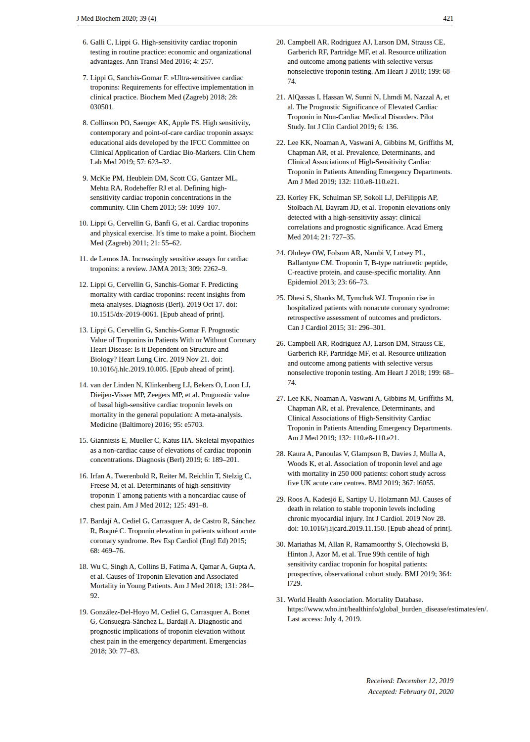J Med Biochem 2020; 39 (4) 421
Galli C, Lippi G. High-sensitivity cardiac troponin testing in routine practice: economic and organizational advantages. Ann Transl Med 2016; 4: 257.
Lippi G, Sanchis-Gomar F. »Ultra-sensitive« cardiac troponins: Requirements for effective implementation in clinical practice. Biochem Med (Zagreb) 2018; 28: 030501.
Collinson PO, Saenger AK, Apple FS. High sensitivity, contemporary and point-of-care cardiac troponin assays: educational aids developed by the IFCC Committee on Clinical Application of Cardiac Bio-Markers. Clin Chem Lab Med 2019; 57: 623–32.
McKie PM, Heublein DM, Scott CG, Gantzer ML, Mehta RA, Rodeheffer RJ et al. Defining high-sensitivity cardiac troponin concentrations in the community. Clin Chem 2013; 59: 1099–107.
Lippi G, Cervellin G, Banfi G, et al. Cardiac troponins and physical exercise. It's time to make a point. Biochem Med (Zagreb) 2011; 21: 55–62.
de Lemos JA. Increasingly sensitive assays for cardiac troponins: a review. JAMA 2013; 309: 2262–9.
Lippi G, Cervellin G, Sanchis-Gomar F. Predicting mortality with cardiac troponins: recent insights from meta-analyses. Diagnosis (Berl). 2019 Oct 17. doi: 10.1515/dx-2019-0061. [Epub ahead of print].
Lippi G, Cervellin G, Sanchis-Gomar F. Prognostic Value of Troponins in Patients With or Without Coronary Heart Disease: Is it Dependent on Structure and Biology? Heart Lung Circ. 2019 Nov 21. doi: 10.1016/j.hlc.2019.10.005. [Epub ahead of print].
van der Linden N, Klinkenberg LJ, Bekers O, Loon LJ, Dieijen-Visser MP, Zeegers MP, et al. Prognostic value of basal high-sensitive cardiac troponin levels on mortality in the general population: A meta-analysis. Medicine (Baltimore) 2016; 95: e5703.
Giannitsis E, Mueller C, Katus HA. Skeletal myopathies as a non-cardiac cause of elevations of cardiac troponin concentrations. Diagnosis (Berl) 2019; 6: 189–201.
Irfan A, Twerenbold R, Reiter M, Reichlin T, Stelzig C, Freese M, et al. Determinants of high-sensitivity troponin T among patients with a noncardiac cause of chest pain. Am J Med 2012; 125: 491–8.
Bardají A, Cediel G, Carrasquer A, de Castro R, Sánchez R, Boqué C. Troponin elevation in patients without acute coronary syndrome. Rev Esp Cardiol (Engl Ed) 2015; 68: 469–76.
Wu C, Singh A, Collins B, Fatima A, Qamar A, Gupta A, et al. Causes of Troponin Elevation and Associated Mortality in Young Patients. Am J Med 2018; 131: 284–92.
González-Del-Hoyo M, Cediel G, Carrasquer A, Bonet G, Consuegra-Sánchez L, Bardají A. Diagnostic and prognostic implications of troponin elevation without chest pain in the emergency department. Emergencias 2018; 30: 77–83.
Campbell AR, Rodriguez AJ, Larson DM, Strauss CE, Garberich RF, Partridge MF, et al. Resource utilization and outcome among patients with selective versus nonselective troponin testing. Am Heart J 2018; 199: 68–74.
AlQassas I, Hassan W, Sunni N, Lhmdi M, Nazzal A, et al. The Prognostic Significance of Elevated Cardiac Troponin in Non-Cardiac Medical Disorders. Pilot Study. Int J Clin Cardiol 2019; 6: 136.
Lee KK, Noaman A, Vaswani A, Gibbins M, Griffiths M, Chapman AR, et al. Prevalence, Determinants, and Clinical Associations of High-Sensitivity Cardiac Troponin in Patients Attending Emergency Departments. Am J Med 2019; 132: 110.e8-110.e21.
Korley FK, Schulman SP, Sokoll LJ, DeFilippis AP, Stolbach AI, Bayram JD, et al. Troponin elevations only detected with a high-sensitivity assay: clinical correlations and prognostic significance. Acad Emerg Med 2014; 21: 727–35.
Oluleye OW, Folsom AR, Nambi V, Lutsey PL, Ballantyne CM. Troponin T, B-type natriuretic peptide, C-reactive protein, and cause-specific mortality. Ann Epidemiol 2013; 23: 66–73.
Dhesi S, Shanks M, Tymchak WJ. Troponin rise in hospitalized patients with nonacute coronary syndrome: retrospective assessment of outcomes and predictors. Can J Cardiol 2015; 31: 296–301.
Campbell AR, Rodriguez AJ, Larson DM, Strauss CE, Garberich RF, Partridge MF, et al. Resource utilization and outcome among patients with selective versus nonselective troponin testing. Am Heart J 2018; 199: 68–74.
Lee KK, Noaman A, Vaswani A, Gibbins M, Griffiths M, Chapman AR, et al. Prevalence, Determinants, and Clinical Associations of High-Sensitivity Cardiac Troponin in Patients Attending Emergency Departments. Am J Med 2019; 132: 110.e8-110.e21.
Kaura A, Panoulas V, Glampson B, Davies J, Mulla A, Woods K, et al. Association of troponin level and age with mortality in 250 000 patients: cohort study across five UK acute care centres. BMJ 2019; 367: l6055.
Roos A, Kadesjö E, Sartipy U, Holzmann MJ. Causes of death in relation to stable troponin levels including chronic myocardial injury. Int J Cardiol. 2019 Nov 28. doi: 10.1016/j.ijcard.2019.11.150. [Epub ahead of print].
Mariathas M, Allan R, Ramamoorthy S, Olechowski B, Hinton J, Azor M, et al. True 99th centile of high sensitivity cardiac troponin for hospital patients: prospective, observational cohort study. BMJ 2019; 364: l729.
World Health Association. Mortality Database. https://www.who.int/healthinfo/global_burden_disease/estimates/en/. Last access: July 4, 2019.
Received: December 12, 2019
Accepted: February 01, 2020